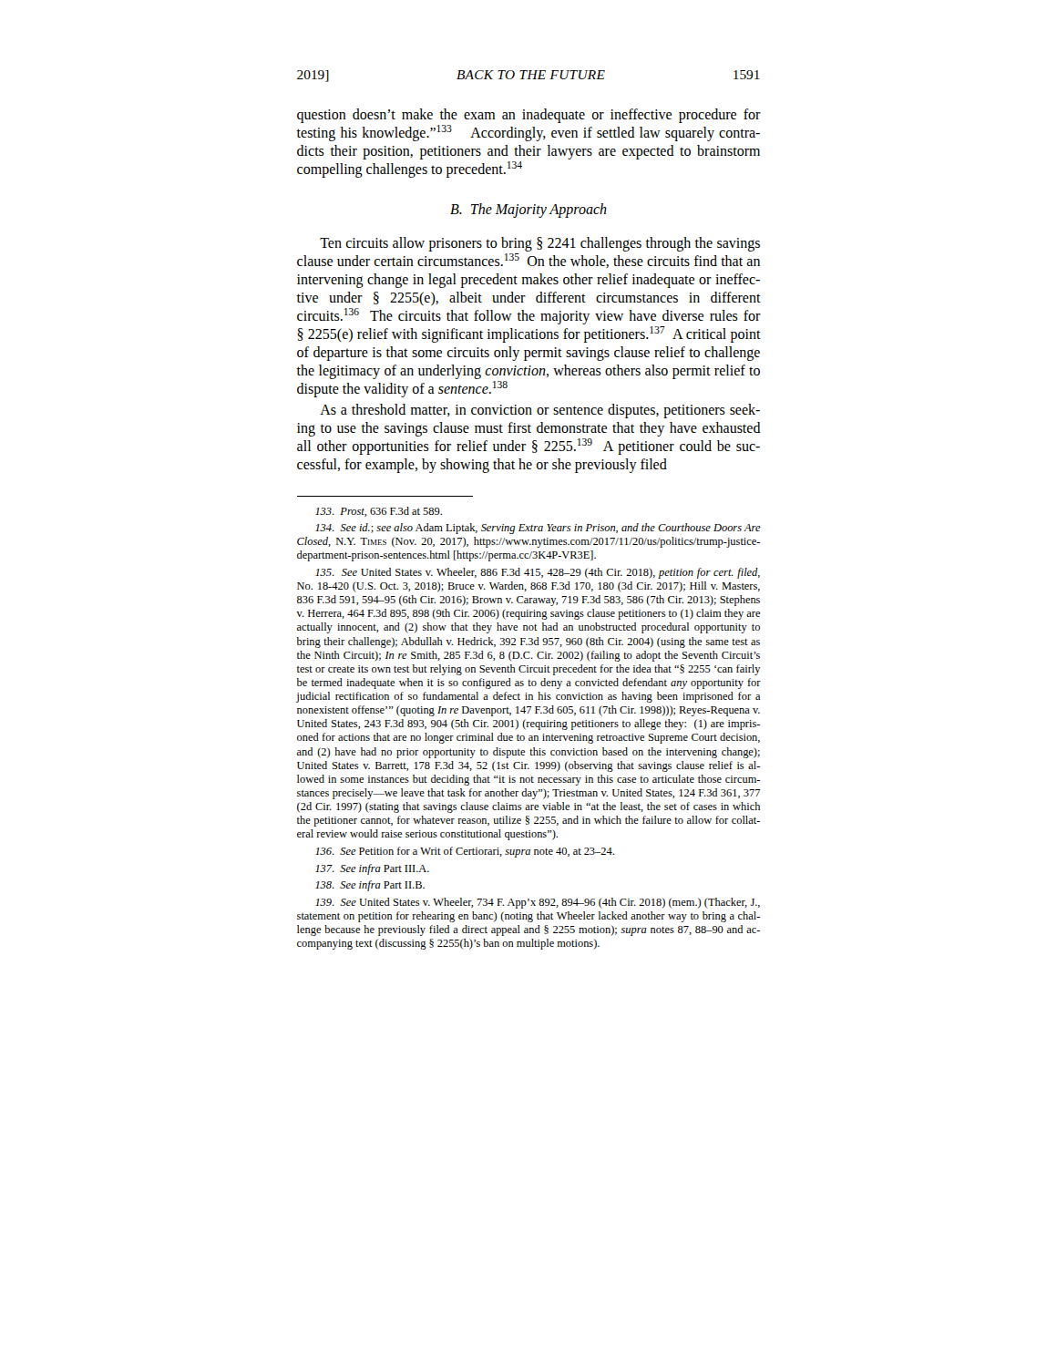2019] BACK TO THE FUTURE 1591
question doesn’t make the exam an inadequate or ineffective procedure for testing his knowledge.”133 Accordingly, even if settled law squarely contradicts their position, petitioners and their lawyers are expected to brainstorm compelling challenges to precedent.134
B. The Majority Approach
Ten circuits allow prisoners to bring § 2241 challenges through the savings clause under certain circumstances.135 On the whole, these circuits find that an intervening change in legal precedent makes other relief inadequate or ineffective under § 2255(e), albeit under different circumstances in different circuits.136 The circuits that follow the majority view have diverse rules for § 2255(e) relief with significant implications for petitioners.137 A critical point of departure is that some circuits only permit savings clause relief to challenge the legitimacy of an underlying conviction, whereas others also permit relief to dispute the validity of a sentence.138
As a threshold matter, in conviction or sentence disputes, petitioners seeking to use the savings clause must first demonstrate that they have exhausted all other opportunities for relief under § 2255.139 A petitioner could be successful, for example, by showing that he or she previously filed
133. Prost, 636 F.3d at 589.
134. See id.; see also Adam Liptak, Serving Extra Years in Prison, and the Courthouse Doors Are Closed, N.Y. Times (Nov. 20, 2017), https://www.nytimes.com/2017/11/20/us/politics/trump-justice-department-prison-sentences.html [https://perma.cc/3K4P-VR3E].
135. See United States v. Wheeler, 886 F.3d 415, 428–29 (4th Cir. 2018), petition for cert. filed, No. 18-420 (U.S. Oct. 3, 2018); Bruce v. Warden, 868 F.3d 170, 180 (3d Cir. 2017); Hill v. Masters, 836 F.3d 591, 594–95 (6th Cir. 2016); Brown v. Caraway, 719 F.3d 583, 586 (7th Cir. 2013); Stephens v. Herrera, 464 F.3d 895, 898 (9th Cir. 2006) (requiring savings clause petitioners to (1) claim they are actually innocent, and (2) show that they have not had an unobstructed procedural opportunity to bring their challenge); Abdullah v. Hedrick, 392 F.3d 957, 960 (8th Cir. 2004) (using the same test as the Ninth Circuit); In re Smith, 285 F.3d 6, 8 (D.C. Cir. 2002) (failing to adopt the Seventh Circuit’s test or create its own test but relying on Seventh Circuit precedent for the idea that “§ 2255 ‘can fairly be termed inadequate when it is so configured as to deny a convicted defendant any opportunity for judicial rectification of so fundamental a defect in his conviction as having been imprisoned for a nonexistent offense’” (quoting In re Davenport, 147 F.3d 605, 611 (7th Cir. 1998))); Reyes-Requena v. United States, 243 F.3d 893, 904 (5th Cir. 2001) (requiring petitioners to allege they: (1) are imprisoned for actions that are no longer criminal due to an intervening retroactive Supreme Court decision, and (2) have had no prior opportunity to dispute this conviction based on the intervening change); United States v. Barrett, 178 F.3d 34, 52 (1st Cir. 1999) (observing that savings clause relief is allowed in some instances but deciding that “it is not necessary in this case to articulate those circumstances precisely—we leave that task for another day”); Triestman v. United States, 124 F.3d 361, 377 (2d Cir. 1997) (stating that savings clause claims are viable in “at the least, the set of cases in which the petitioner cannot, for whatever reason, utilize § 2255, and in which the failure to allow for collateral review would raise serious constitutional questions”).
136. See Petition for a Writ of Certiorari, supra note 40, at 23–24.
137. See infra Part III.A.
138. See infra Part II.B.
139. See United States v. Wheeler, 734 F. App’x 892, 894–96 (4th Cir. 2018) (mem.) (Thacker, J., statement on petition for rehearing en banc) (noting that Wheeler lacked another way to bring a challenge because he previously filed a direct appeal and § 2255 motion); supra notes 87, 88–90 and accompanying text (discussing § 2255(h)’s ban on multiple motions).